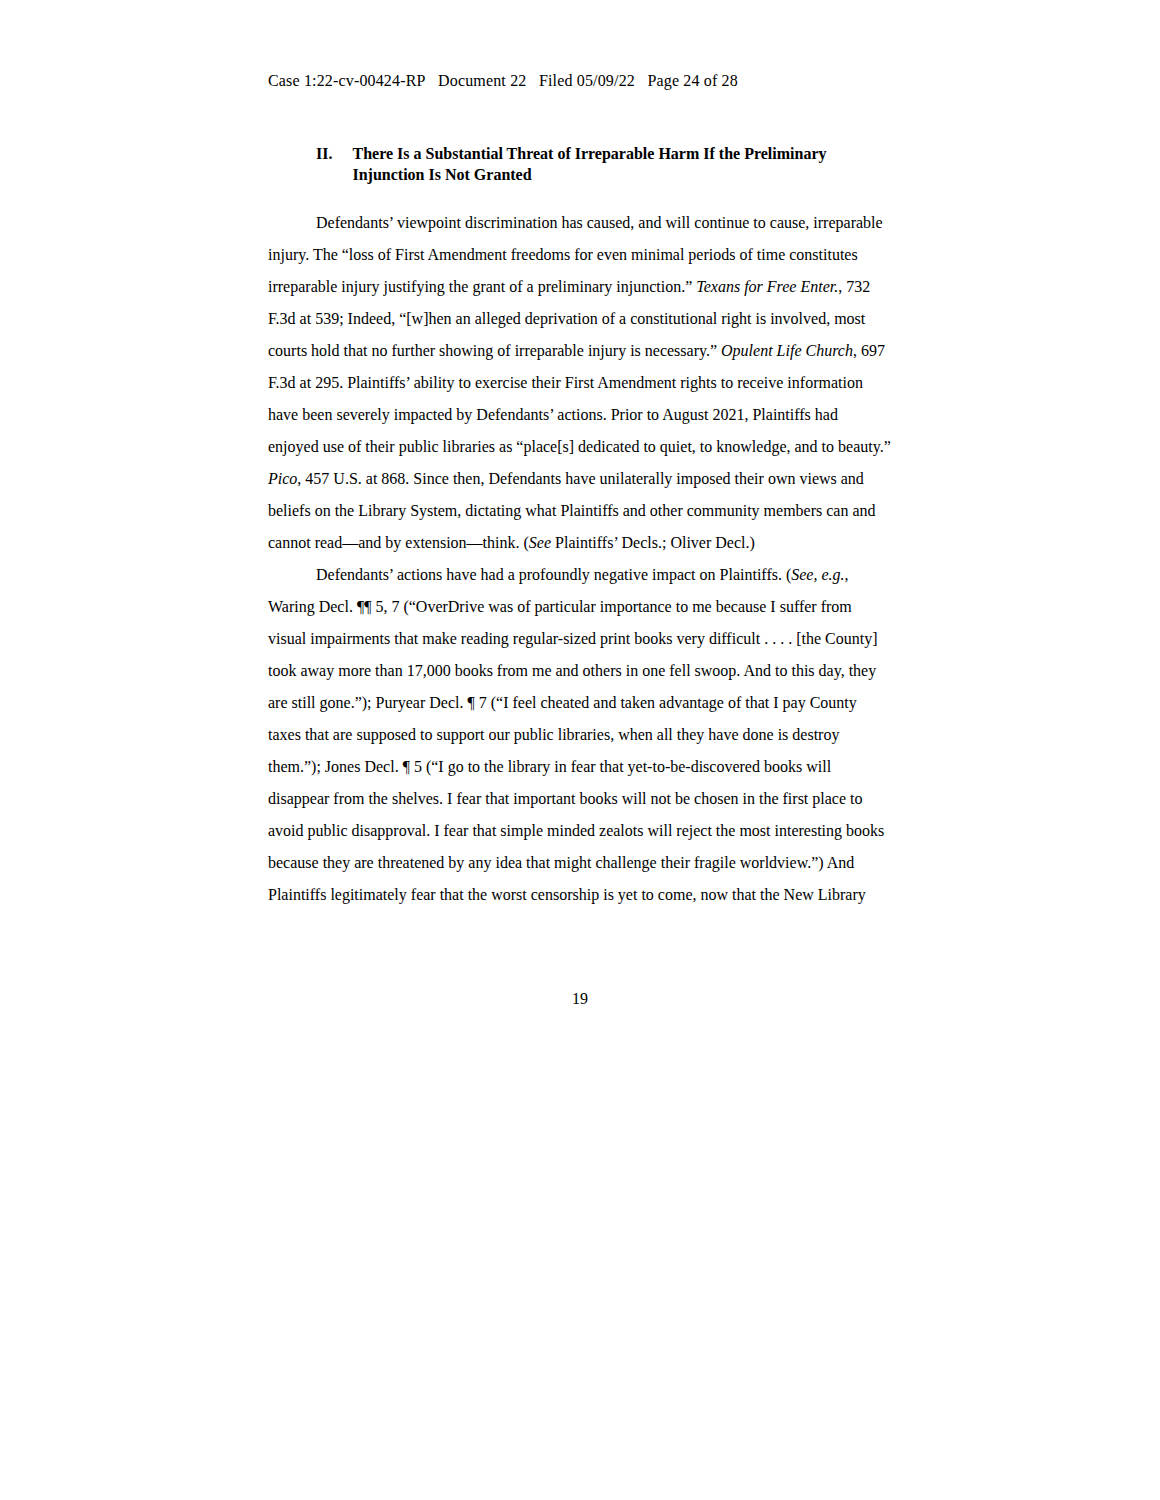Case 1:22-cv-00424-RP Document 22 Filed 05/09/22 Page 24 of 28
II. There Is a Substantial Threat of Irreparable Harm If the Preliminary Injunction Is Not Granted
Defendants’ viewpoint discrimination has caused, and will continue to cause, irreparable injury. The “loss of First Amendment freedoms for even minimal periods of time constitutes irreparable injury justifying the grant of a preliminary injunction.” Texans for Free Enter., 732 F.3d at 539; Indeed, “[w]hen an alleged deprivation of a constitutional right is involved, most courts hold that no further showing of irreparable injury is necessary.” Opulent Life Church, 697 F.3d at 295. Plaintiffs’ ability to exercise their First Amendment rights to receive information have been severely impacted by Defendants’ actions. Prior to August 2021, Plaintiffs had enjoyed use of their public libraries as “place[s] dedicated to quiet, to knowledge, and to beauty.” Pico, 457 U.S. at 868. Since then, Defendants have unilaterally imposed their own views and beliefs on the Library System, dictating what Plaintiffs and other community members can and cannot read—and by extension—think. (See Plaintiffs’ Decls.; Oliver Decl.)
Defendants’ actions have had a profoundly negative impact on Plaintiffs. (See, e.g., Waring Decl. ¶¶ 5, 7 (“OverDrive was of particular importance to me because I suffer from visual impairments that make reading regular-sized print books very difficult . . . . [the County] took away more than 17,000 books from me and others in one fell swoop. And to this day, they are still gone.”); Puryear Decl. ¶ 7 (“I feel cheated and taken advantage of that I pay County taxes that are supposed to support our public libraries, when all they have done is destroy them.”); Jones Decl. ¶ 5 (“I go to the library in fear that yet-to-be-discovered books will disappear from the shelves. I fear that important books will not be chosen in the first place to avoid public disapproval. I fear that simple minded zealots will reject the most interesting books because they are threatened by any idea that might challenge their fragile worldview.”) And Plaintiffs legitimately fear that the worst censorship is yet to come, now that the New Library
19